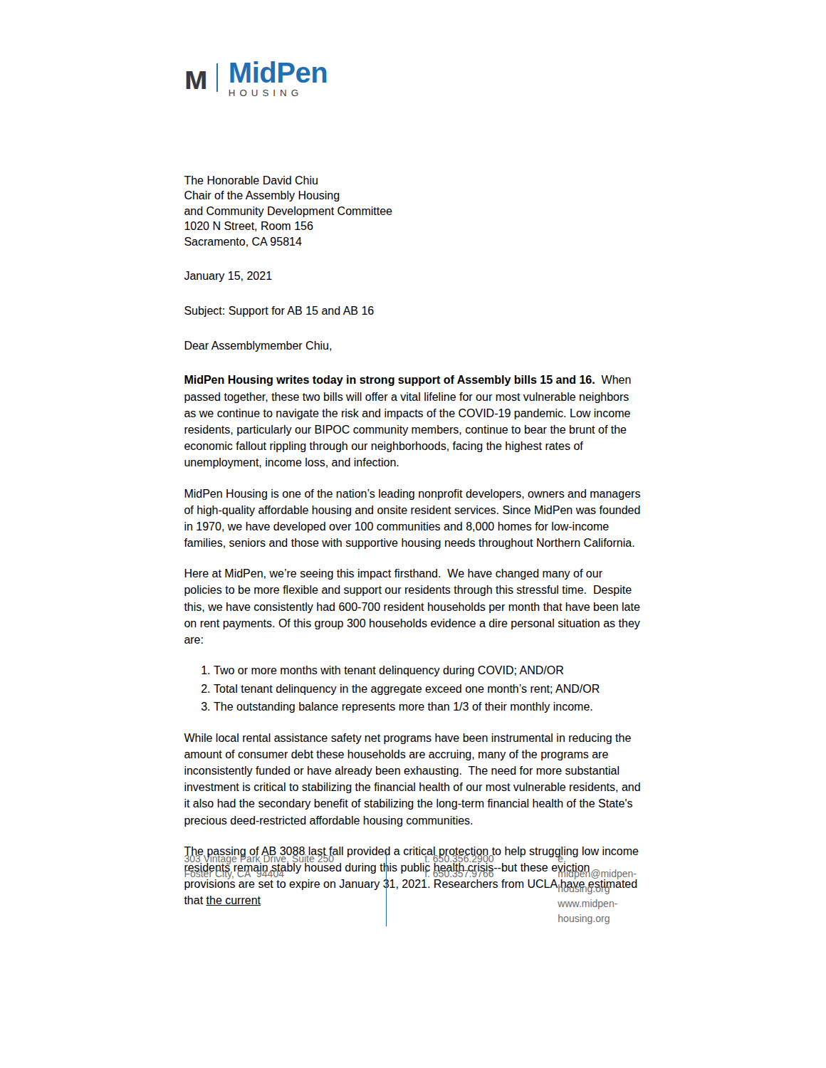ᴍ MidPen HOUSING
The Honorable David Chiu
Chair of the Assembly Housing
and Community Development Committee
1020 N Street, Room 156
Sacramento, CA 95814
January 15, 2021
Subject: Support for AB 15 and AB 16
Dear Assemblymember Chiu,
MidPen Housing writes today in strong support of Assembly bills 15 and 16. When passed together, these two bills will offer a vital lifeline for our most vulnerable neighbors as we continue to navigate the risk and impacts of the COVID-19 pandemic. Low income residents, particularly our BIPOC community members, continue to bear the brunt of the economic fallout rippling through our neighborhoods, facing the highest rates of unemployment, income loss, and infection.
MidPen Housing is one of the nation’s leading nonprofit developers, owners and managers of high-quality affordable housing and onsite resident services. Since MidPen was founded in 1970, we have developed over 100 communities and 8,000 homes for low-income families, seniors and those with supportive housing needs throughout Northern California.
Here at MidPen, we’re seeing this impact firsthand. We have changed many of our policies to be more flexible and support our residents through this stressful time. Despite this, we have consistently had 600-700 resident households per month that have been late on rent payments. Of this group 300 households evidence a dire personal situation as they are:
Two or more months with tenant delinquency during COVID; AND/OR
Total tenant delinquency in the aggregate exceed one month’s rent; AND/OR
The outstanding balance represents more than 1/3 of their monthly income.
While local rental assistance safety net programs have been instrumental in reducing the amount of consumer debt these households are accruing, many of the programs are inconsistently funded or have already been exhausting. The need for more substantial investment is critical to stabilizing the financial health of our most vulnerable residents, and it also had the secondary benefit of stabilizing the long-term financial health of the State's precious deed-restricted affordable housing communities.
The passing of AB 3088 last fall provided a critical protection to help struggling low income residents remain stably housed during this public health crisis--but these eviction provisions are set to expire on January 31, 2021. Researchers from UCLA have estimated that the current
303 Vintage Park Drive, Suite 250
Foster City, CA 94404
t. 650.356.2900
f. 650.357.9766
e. midpen@midpen-housing.org
www.midpen-housing.org